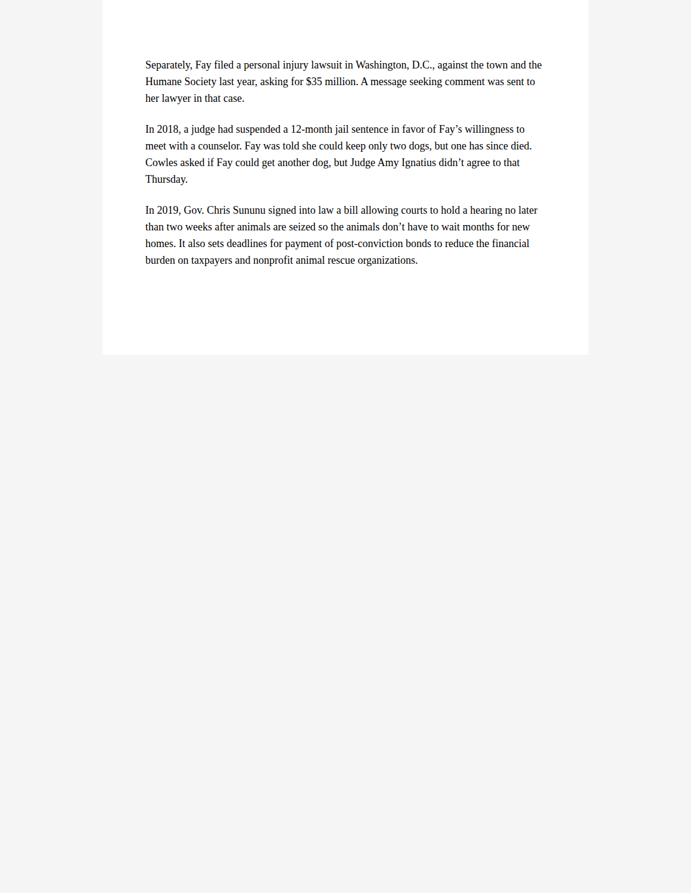Separately, Fay filed a personal injury lawsuit in Washington, D.C., against the town and the Humane Society last year, asking for $35 million. A message seeking comment was sent to her lawyer in that case.
In 2018, a judge had suspended a 12-month jail sentence in favor of Fay’s willingness to meet with a counselor. Fay was told she could keep only two dogs, but one has since died. Cowles asked if Fay could get another dog, but Judge Amy Ignatius didn’t agree to that Thursday.
In 2019, Gov. Chris Sununu signed into law a bill allowing courts to hold a hearing no later than two weeks after animals are seized so the animals don’t have to wait months for new homes. It also sets deadlines for payment of post-conviction bonds to reduce the financial burden on taxpayers and nonprofit animal rescue organizations.